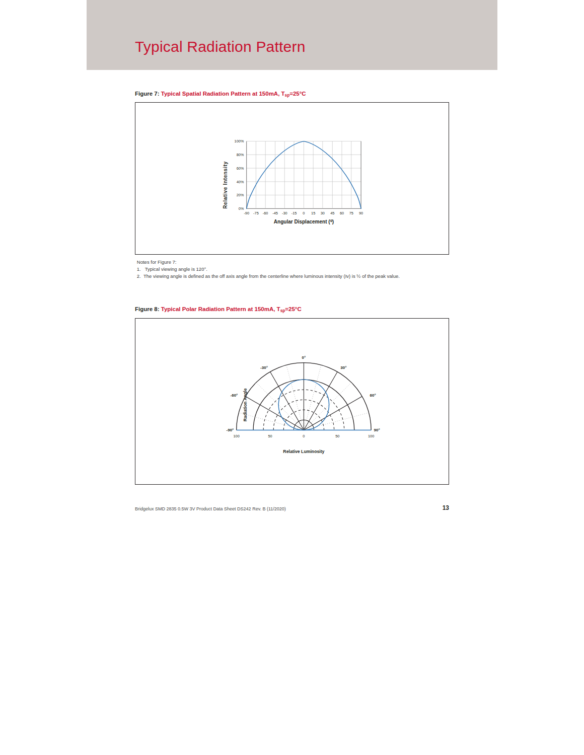Typical Radiation Pattern
Figure 7: Typical Spatial Radiation Pattern at 150mA, Tsp=25°C
Relative Intensity Angular Displacement (⁰) 100% 80% 60% 40% 20% 0% -90 -75 -60 -45 -30 -15 0 15 30 45 60 75 90
Notes for Figure 7:
1. Typical viewing angle is 120°.
2. The viewing angle is defined as the off axis angle from the centerline where luminous intensity (Iv) is ½ of the peak value.
Figure 8: Typical Polar Radiation Pattern at 150mA, Tsp=25°C
Radiation Angle Relative Luminosity 0° 30° -30° 60° -60° 90° -90° 100 50 0 50 100
Bridgelux SMD 2835 0.5W 3V Product Data Sheet DS242 Rev. B (11/2020)
13